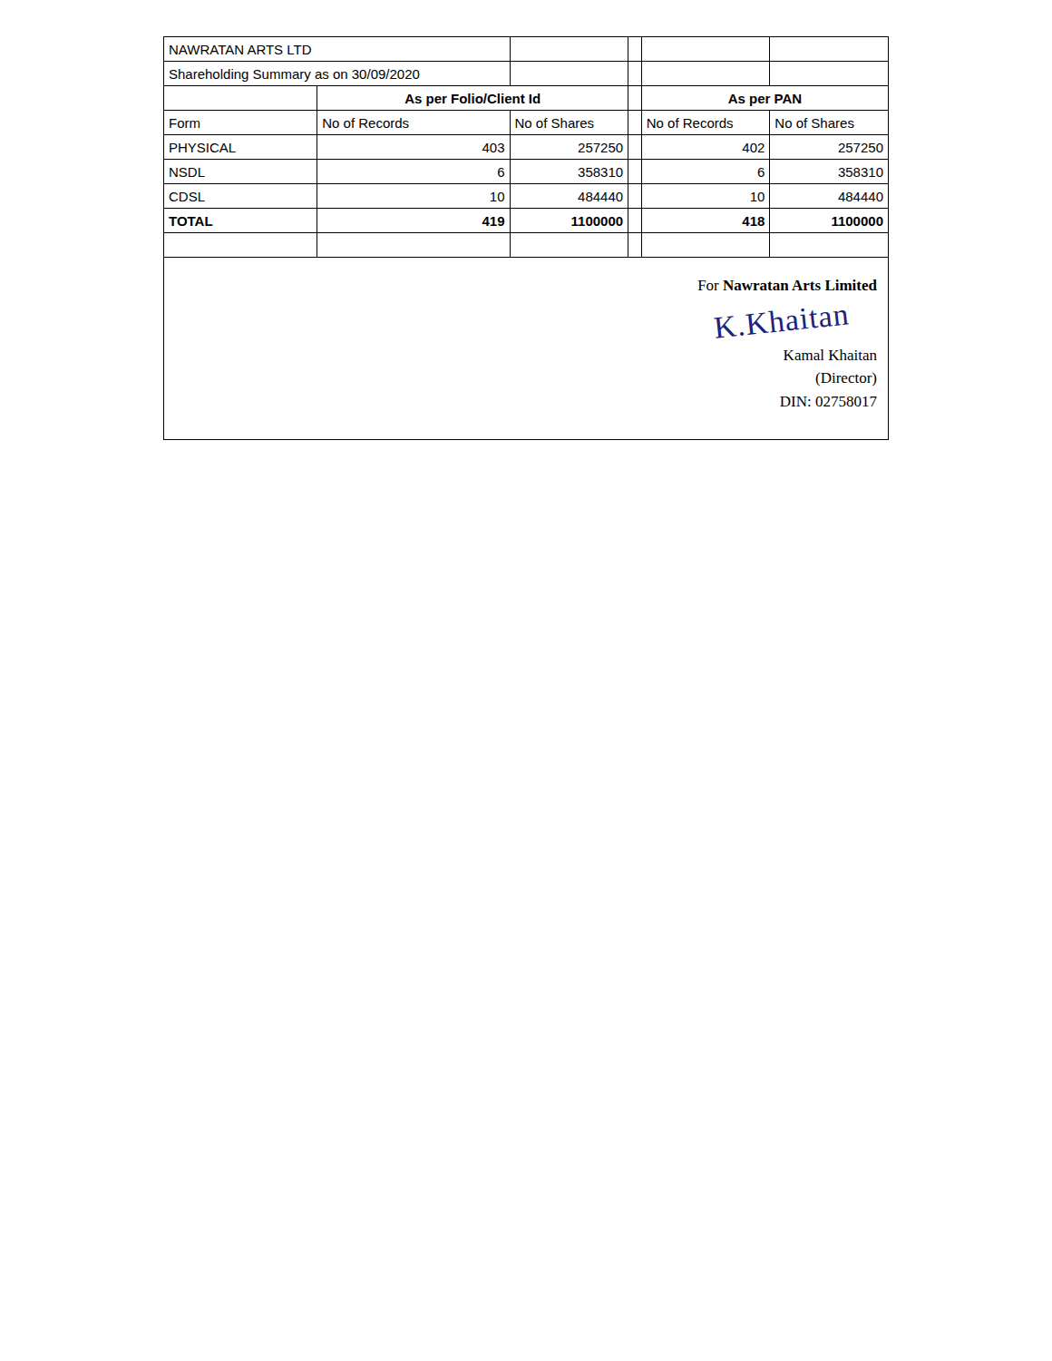| NAWRATAN ARTS LTD | | | | |
| Shareholding Summary as on 30/09/2020 | | | | |
| | As per Folio/Client Id | | As per PAN |
| Form | No of Records | No of Shares | | No of Records | No of Shares |
| PHYSICAL | 403 | 257250 | | 402 | 257250 |
| NSDL | 6 | 358310 | | 6 | 358310 |
| CDSL | 10 | 484440 | | 10 | 484440 |
| TOTAL | 419 | 1100000 | | 418 | 1100000 |
For Nawratan Arts Limited
K.Khaitan
Kamal Khaitan
(Director)
DIN: 02758017